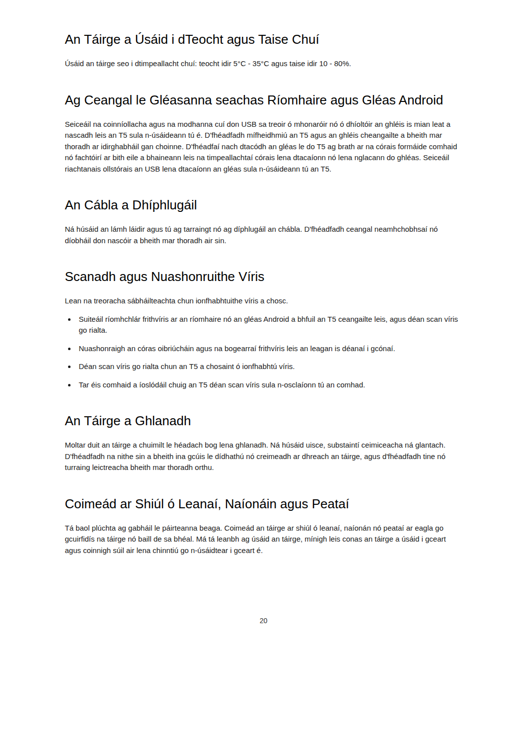An Táirge a Úsáid i dTeocht agus Taise Chuí
Úsáid an táirge seo i dtimpeallacht chuí: teocht idir 5°C - 35°C agus taise idir 10 - 80%.
Ag Ceangal le Gléasanna seachas Ríomhaire agus Gléas Android
Seiceáil na coinníollacha agus na modhanna cuí don USB sa treoir ó mhonaróir nó ó dhíoltóir an ghléis is mian leat a nascadh leis an T5 sula n-úsáideann tú é. D'fhéadfadh mífheidhmiú an T5 agus an ghléis cheangailte a bheith mar thoradh ar idirghabháil gan choinne. D'fhéadfaí nach dtacódh an gléas le do T5 ag brath ar na córais formáide comhaid nó fachtóirí ar bith eile a bhaineann leis na timpeallachtaí córais lena dtacaíonn nó lena nglacann do ghléas. Seiceáil riachtanais ollstórais an USB lena dtacaíonn an gléas sula n-úsáideann tú an T5.
An Cábla a Dhíphlugáil
Ná húsáid an lámh láidir agus tú ag tarraingt nó ag díphlugáil an chábla. D'fhéadfadh ceangal neamhchobhsaí nó díobháil don nascóir a bheith mar thoradh air sin.
Scanadh agus Nuashonruithe Víris
Lean na treoracha sábháilteachta chun ionfhabhtuithe víris a chosc.
Suiteáil ríomhchlár frithvíris ar an ríomhaire nó an gléas Android a bhfuil an T5 ceangailte leis, agus déan scan víris go rialta.
Nuashonraigh an córas oibriúcháin agus na bogearraí frithvíris leis an leagan is déanaí i gcónaí.
Déan scan víris go rialta chun an T5 a chosaint ó ionfhabhtú víris.
Tar éis comhaid a íoslódáil chuig an T5 déan scan víris sula n-osclaíonn tú an comhad.
An Táirge a Ghlanadh
Moltar duit an táirge a chuimilt le héadach bog lena ghlanadh. Ná húsáid uisce, substaintí ceimiceacha ná glantach. D'fhéadfadh na nithe sin a bheith ina gcúis le dídhathú nó creimeadh ar dhreach an táirge, agus d'fhéadfadh tine nó turraing leictreacha bheith mar thoradh orthu.
Coimeád ar Shiúl ó Leanaí, Naíonáin agus Peataí
Tá baol plúchta ag gabháil le páirteanna beaga. Coimeád an táirge ar shiúl ó leanaí, naíonán nó peataí ar eagla go gcuirfidís na táirge nó baill de sa bhéal. Má tá leanbh ag úsáid an táirge, mínigh leis conas an táirge a úsáid i gceart agus coinnigh súil air lena chinntiú go n-úsáidtear i gceart é.
20